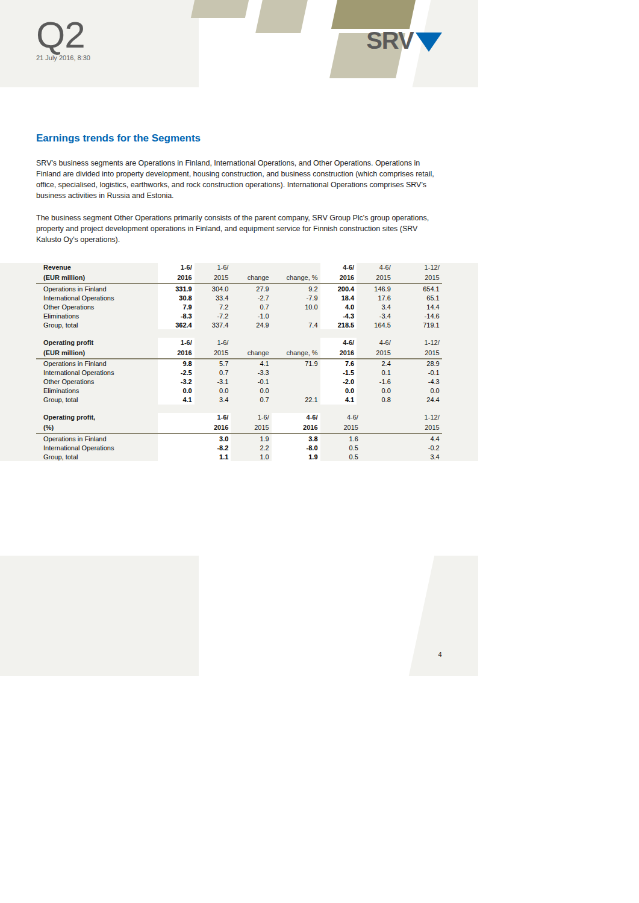Q2
21 July 2016, 8:30
SRV
Earnings trends for the Segments
SRV's business segments are Operations in Finland, International Operations, and Other Operations. Operations in Finland are divided into property development, housing construction, and business construction (which comprises retail, office, specialised, logistics, earthworks, and rock construction operations). International Operations comprises SRV's business activities in Russia and Estonia.
The business segment Other Operations primarily consists of the parent company, SRV Group Plc's group operations, property and project development operations in Finland, and equipment service for Finnish construction sites (SRV Kalusto Oy's operations).
| Revenue | 1-6/ | 1-6/ | | | 4-6/ | 4-6/ | 1-12/ |
| --- | --- | --- | --- | --- | --- | --- | --- |
| (EUR million) | 2016 | 2015 | change | change, % | 2016 | 2015 | 2015 |
| Operations in Finland | 331.9 | 304.0 | 27.9 | 9.2 | 200.4 | 146.9 | 654.1 |
| International Operations | 30.8 | 33.4 | -2.7 | -7.9 | 18.4 | 17.6 | 65.1 |
| Other Operations | 7.9 | 7.2 | 0.7 | 10.0 | 4.0 | 3.4 | 14.4 |
| Eliminations | -8.3 | -7.2 | -1.0 | | -4.3 | -3.4 | -14.6 |
| Group, total | 362.4 | 337.4 | 24.9 | 7.4 | 218.5 | 164.5 | 719.1 |
| Operating profit | 1-6/ | 1-6/ | | | 4-6/ | 4-6/ | 1-12/ |
| (EUR million) | 2016 | 2015 | change | change, % | 2016 | 2015 | 2015 |
| Operations in Finland | 9.8 | 5.7 | 4.1 | 71.9 | 7.6 | 2.4 | 28.9 |
| International Operations | -2.5 | 0.7 | -3.3 | | -1.5 | 0.1 | -0.1 |
| Other Operations | -3.2 | -3.1 | -0.1 | | -2.0 | -1.6 | -4.3 |
| Eliminations | 0.0 | 0.0 | 0.0 | | 0.0 | 0.0 | 0.0 |
| Group, total | 4.1 | 3.4 | 0.7 | 22.1 | 4.1 | 0.8 | 24.4 |
| Operating profit, | 1-6/ | 1-6/ | 4-6/ | 4-6/ | 1-12/ |
| --- | --- | --- | --- | --- | --- |
| (%) | 2016 | 2015 | 2016 | 2015 | 2015 |
| Operations in Finland | 3.0 | 1.9 | 3.8 | 1.6 | 4.4 |
| International Operations | -8.2 | 2.2 | -8.0 | 0.5 | -0.2 |
| Group, total | 1.1 | 1.0 | 1.9 | 0.5 | 3.4 |
4